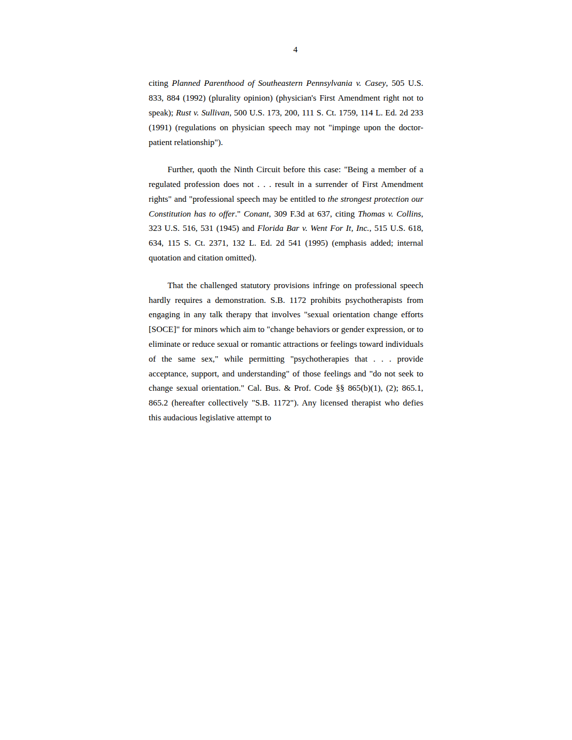4
citing Planned Parenthood of Southeastern Pennsylvania v. Casey, 505 U.S. 833, 884 (1992) (plurality opinion) (physician's First Amendment right not to speak); Rust v. Sullivan, 500 U.S. 173, 200, 111 S. Ct. 1759, 114 L. Ed. 2d 233 (1991) (regulations on physician speech may not "impinge upon the doctor-patient relationship").
Further, quoth the Ninth Circuit before this case: "Being a member of a regulated profession does not . . . result in a surrender of First Amendment rights" and "professional speech may be entitled to the strongest protection our Constitution has to offer." Conant, 309 F.3d at 637, citing Thomas v. Collins, 323 U.S. 516, 531 (1945) and Florida Bar v. Went For It, Inc., 515 U.S. 618, 634, 115 S. Ct. 2371, 132 L. Ed. 2d 541 (1995) (emphasis added; internal quotation and citation omitted).
That the challenged statutory provisions infringe on professional speech hardly requires a demonstration. S.B. 1172 prohibits psychotherapists from engaging in any talk therapy that involves "sexual orientation change efforts [SOCE]" for minors which aim to "change behaviors or gender expression, or to eliminate or reduce sexual or romantic attractions or feelings toward individuals of the same sex," while permitting "psychotherapies that . . . provide acceptance, support, and understanding" of those feelings and "do not seek to change sexual orientation." Cal. Bus. & Prof. Code §§ 865(b)(1), (2); 865.1, 865.2 (hereafter collectively "S.B. 1172"). Any licensed therapist who defies this audacious legislative attempt to